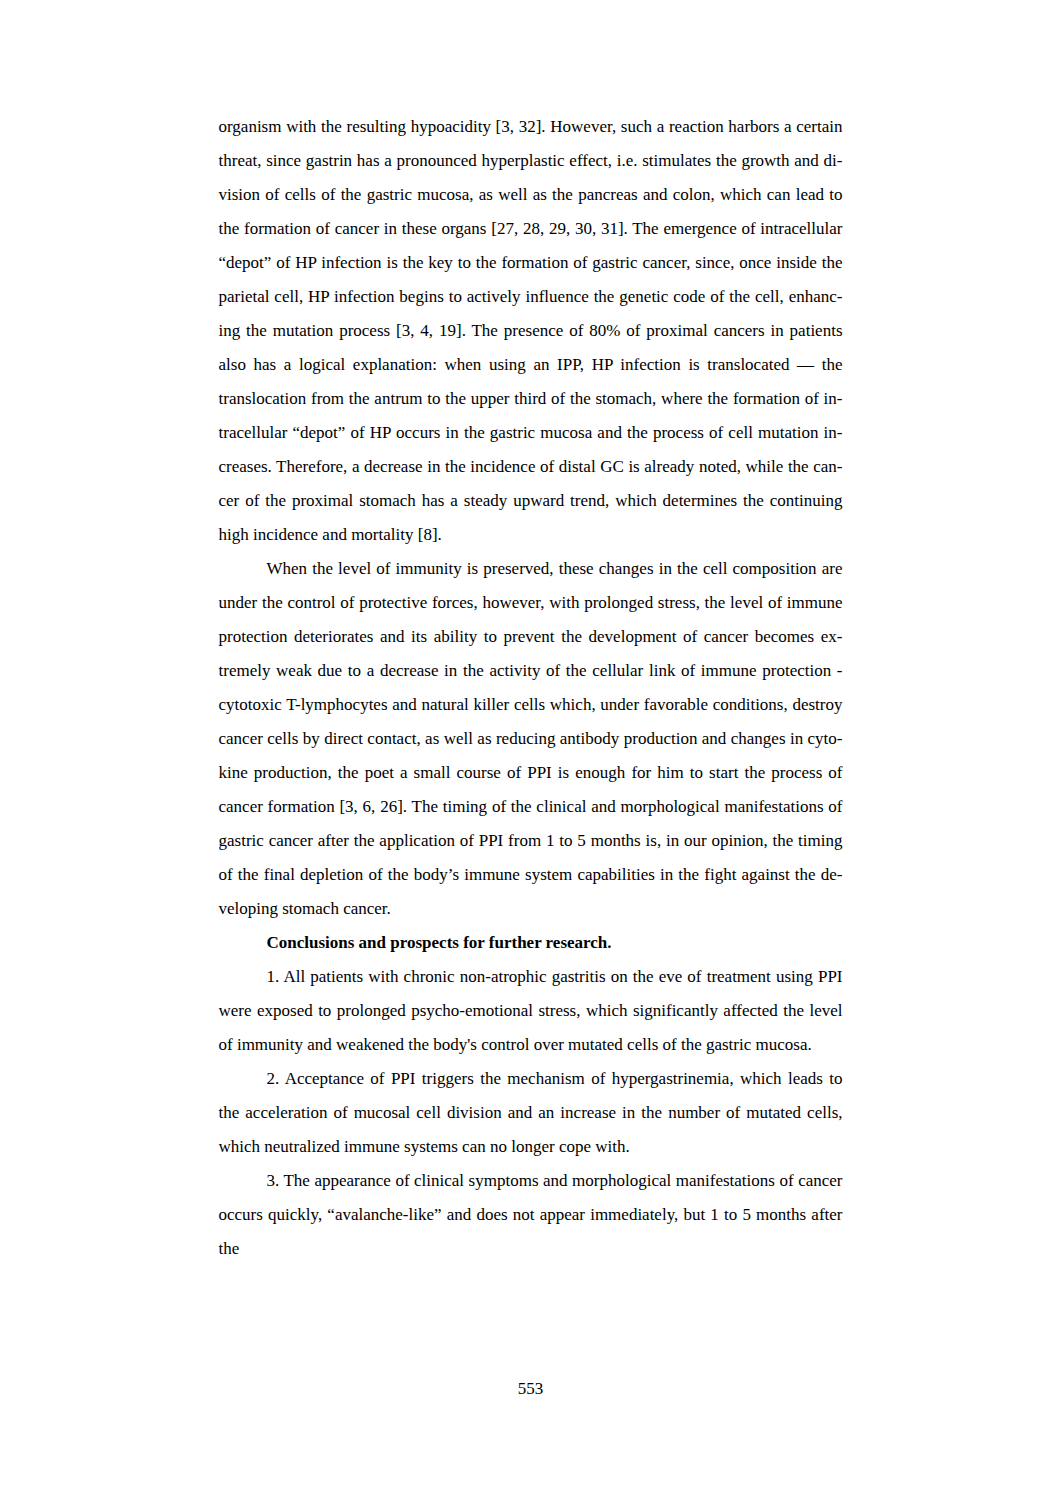organism with the resulting hypoacidity [3, 32]. However, such a reaction harbors a certain threat, since gastrin has a pronounced hyperplastic effect, i.e. stimulates the growth and division of cells of the gastric mucosa, as well as the pancreas and colon, which can lead to the formation of cancer in these organs [27, 28, 29, 30, 31]. The emergence of intracellular “depot” of HP infection is the key to the formation of gastric cancer, since, once inside the parietal cell, HP infection begins to actively influence the genetic code of the cell, enhancing the mutation process [3, 4, 19]. The presence of 80% of proximal cancers in patients also has a logical explanation: when using an IPP, HP infection is translocated — the translocation from the antrum to the upper third of the stomach, where the formation of intracellular “depot” of HP occurs in the gastric mucosa and the process of cell mutation increases. Therefore, a decrease in the incidence of distal GC is already noted, while the cancer of the proximal stomach has a steady upward trend, which determines the continuing high incidence and mortality [8].
When the level of immunity is preserved, these changes in the cell composition are under the control of protective forces, however, with prolonged stress, the level of immune protection deteriorates and its ability to prevent the development of cancer becomes extremely weak due to a decrease in the activity of the cellular link of immune protection - cytotoxic T-lymphocytes and natural killer cells which, under favorable conditions, destroy cancer cells by direct contact, as well as reducing antibody production and changes in cytokine production, the poet a small course of PPI is enough for him to start the process of cancer formation [3, 6, 26]. The timing of the clinical and morphological manifestations of gastric cancer after the application of PPI from 1 to 5 months is, in our opinion, the timing of the final depletion of the body’s immune system capabilities in the fight against the developing stomach cancer.
Conclusions and prospects for further research.
1. All patients with chronic non-atrophic gastritis on the eve of treatment using PPI were exposed to prolonged psycho-emotional stress, which significantly affected the level of immunity and weakened the body's control over mutated cells of the gastric mucosa.
2. Acceptance of PPI triggers the mechanism of hypergastrinemia, which leads to the acceleration of mucosal cell division and an increase in the number of mutated cells, which neutralized immune systems can no longer cope with.
3. The appearance of clinical symptoms and morphological manifestations of cancer occurs quickly, “avalanche-like” and does not appear immediately, but 1 to 5 months after the
553